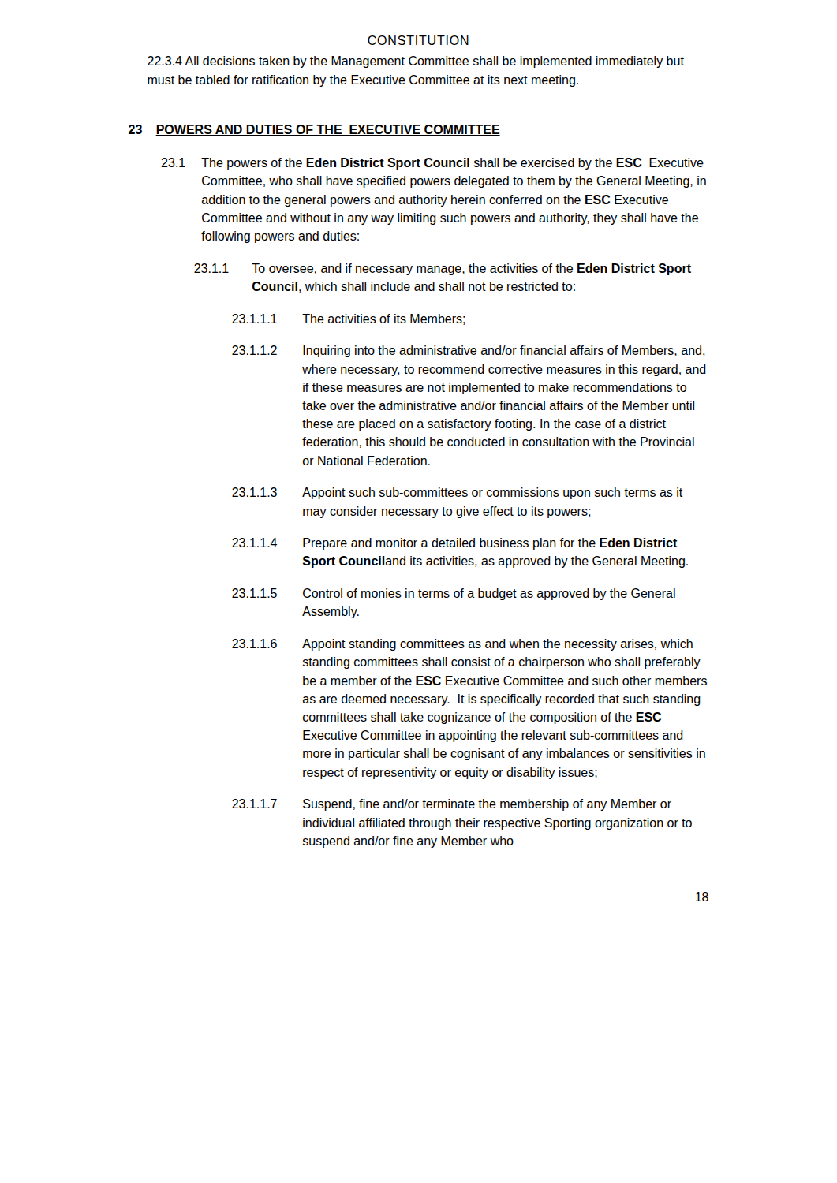CONSTITUTION
22.3.4 All decisions taken by the Management Committee shall be implemented immediately but must be tabled for ratification by the Executive Committee at its next meeting.
23 POWERS AND DUTIES OF THE EXECUTIVE COMMITTEE
23.1 The powers of the Eden District Sport Council shall be exercised by the ESC Executive Committee, who shall have specified powers delegated to them by the General Meeting, in addition to the general powers and authority herein conferred on the ESC Executive Committee and without in any way limiting such powers and authority, they shall have the following powers and duties:
23.1.1 To oversee, and if necessary manage, the activities of the Eden District Sport Council, which shall include and shall not be restricted to:
23.1.1.1 The activities of its Members;
23.1.1.2 Inquiring into the administrative and/or financial affairs of Members, and, where necessary, to recommend corrective measures in this regard, and if these measures are not implemented to make recommendations to take over the administrative and/or financial affairs of the Member until these are placed on a satisfactory footing. In the case of a district federation, this should be conducted in consultation with the Provincial or National Federation.
23.1.1.3 Appoint such sub-committees or commissions upon such terms as it may consider necessary to give effect to its powers;
23.1.1.4 Prepare and monitor a detailed business plan for the Eden District Sport Counciland its activities, as approved by the General Meeting.
23.1.1.5 Control of monies in terms of a budget as approved by the General Assembly.
23.1.1.6 Appoint standing committees as and when the necessity arises, which standing committees shall consist of a chairperson who shall preferably be a member of the ESC Executive Committee and such other members as are deemed necessary. It is specifically recorded that such standing committees shall take cognizance of the composition of the ESC Executive Committee in appointing the relevant sub-committees and more in particular shall be cognisant of any imbalances or sensitivities in respect of representivity or equity or disability issues;
23.1.1.7 Suspend, fine and/or terminate the membership of any Member or individual affiliated through their respective Sporting organization or to suspend and/or fine any Member who
18